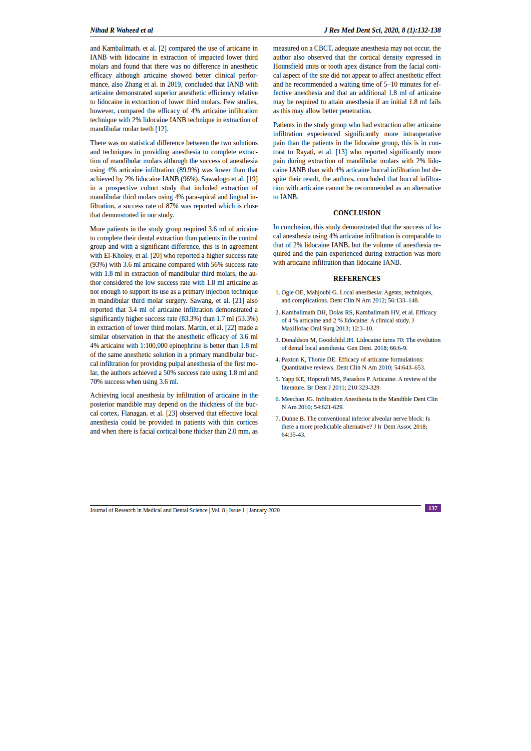Nihad R Waheed et al
J Res Med Dent Sci, 2020, 8 (1):132-138
and Kambalimath, et al. [2] compared the use of articaine in IANB with lidocaine in extraction of impacted lower third molars and found that there was no difference in anesthetic efficacy although articaine showed better clinical performance, also Zhang et al. in 2019, concluded that IANB with articaine demonstrated superior anesthetic efficiency relative to lidocaine in extraction of lower third molars. Few studies, however, compared the efficacy of 4% articaine infiltration technique with 2% lidocaine IANB technique in extraction of mandibular molar teeth [12].
There was no statistical difference between the two solutions and techniques in providing anesthesia to complete extraction of mandibular molars although the success of anesthesia using 4% articaine infiltration (89.9%) was lower than that achieved by 2% lidocaine IANB (96%). Sawadogo et al. [19] in a prospective cohort study that included extraction of mandibular third molars using 4% para-apical and lingual infiltration, a success rate of 87% was reported which is close that demonstrated in our study.
More patients in the study group required 3.6 ml of aricaine to complete their dental extraction than patients in the control group and with a significant difference, this is in agreement with El-Kholey, et al. [20] who reported a higher success rate (93%) with 3.6 ml articaine compared with 56% success rate with 1.8 ml in extraction of mandibular third molars, the author considered the low success rate with 1.8 ml articaine as not enough to support its use as a primary injection technique in mandibular third molar surgery. Sawang, et al. [21] also reported that 3.4 ml of articaine infiltration demonstrated a significantly higher success rate (83.3%) than 1.7 ml (53.3%) in extraction of lower third molars. Martin, et al. [22] made a similar observation in that the anesthetic efficacy of 3.6 ml 4% articaine with 1:100,000 epinephrine is better than 1.8 ml of the same anesthetic solution in a primary mandibular buccal infiltration for providing pulpal anesthesia of the first molar, the authors achieved a 50% success rate using 1.8 ml and 70% success when using 3.6 ml.
Achieving local anesthesia by infiltration of articaine in the posterior mandible may depend on the thickness of the buccal cortex, Flanagan, et al. [23] observed that effective local anesthesia could be provided in patients with thin cortices and when there is facial cortical bone thicker than 2.0 mm, as measured on a CBCT, adequate anesthesia may not occur, the author also observed that the cortical density expressed in Hounsfield units or tooth apex distance from the facial cortical aspect of the site did not appear to affect anesthetic effect and he recommended a waiting time of 5–10 minutes for effective anesthesia and that an additional 1.8 ml of articaine may be required to attain anesthesia if an initial 1.8 ml fails as this may allow better penetration.
Patients in the study group who had extraction after articaine infiltration experienced significantly more intraoperative pain than the patients in the lidocaine group, this is in contrast to Rayati, et al. [13] who reported significantly more pain during extraction of mandibular molars with 2% lidocaine IANB than with 4% articaine buccal infiltration but despite their result, the authors, concluded that buccal infiltration with articaine cannot be recommended as an alternative to IANB.
CONCLUSION
In conclusion, this study demonstrated that the success of local anesthesia using 4% articaine infiltration is comparable to that of 2% lidocaine IANB, but the volume of anesthesia required and the pain experienced during extraction was more with articaine infiltration than lidocaine IANB.
REFERENCES
Ogle OE, Mahjoubi G. Local anesthesia: Agents, techniques, and complications. Dent Clin N Am 2012; 56:133–148.
Kambalimath DH, Dolas RS, Kambalimath HV, et al. Efficacy of 4 % articaine and 2 % lidocaine: A clinical study. J Maxillofac Oral Surg 2013; 12:3–10.
Donaldson M, Goodchild JH. Lidocaine turns 70: The evolution of dental local anesthesia. Gen Dent. 2018; 66:6-9.
Paxton K, Thome DE. Efficacy of articaine formulations: Quantitative reviews. Dent Clin N Am 2010; 54:643–653.
Yapp KE, Hopcraft MS, Parashos P. Articaine: A review of the literature. Br Dent J 2011; 210:323-329.
Meechan JG. Infiltration Anesthesia in the Mandible Dent Clin N Am 2010; 54:621-629.
Dunne B. The conventional inferior alveolar nerve block: Is there a more predictable alternative? J Ir Dent Assoc 2018; 64:35-43.
Journal of Research in Medical and Dental Science | Vol. 8 | Issue 1 | January 2020
137